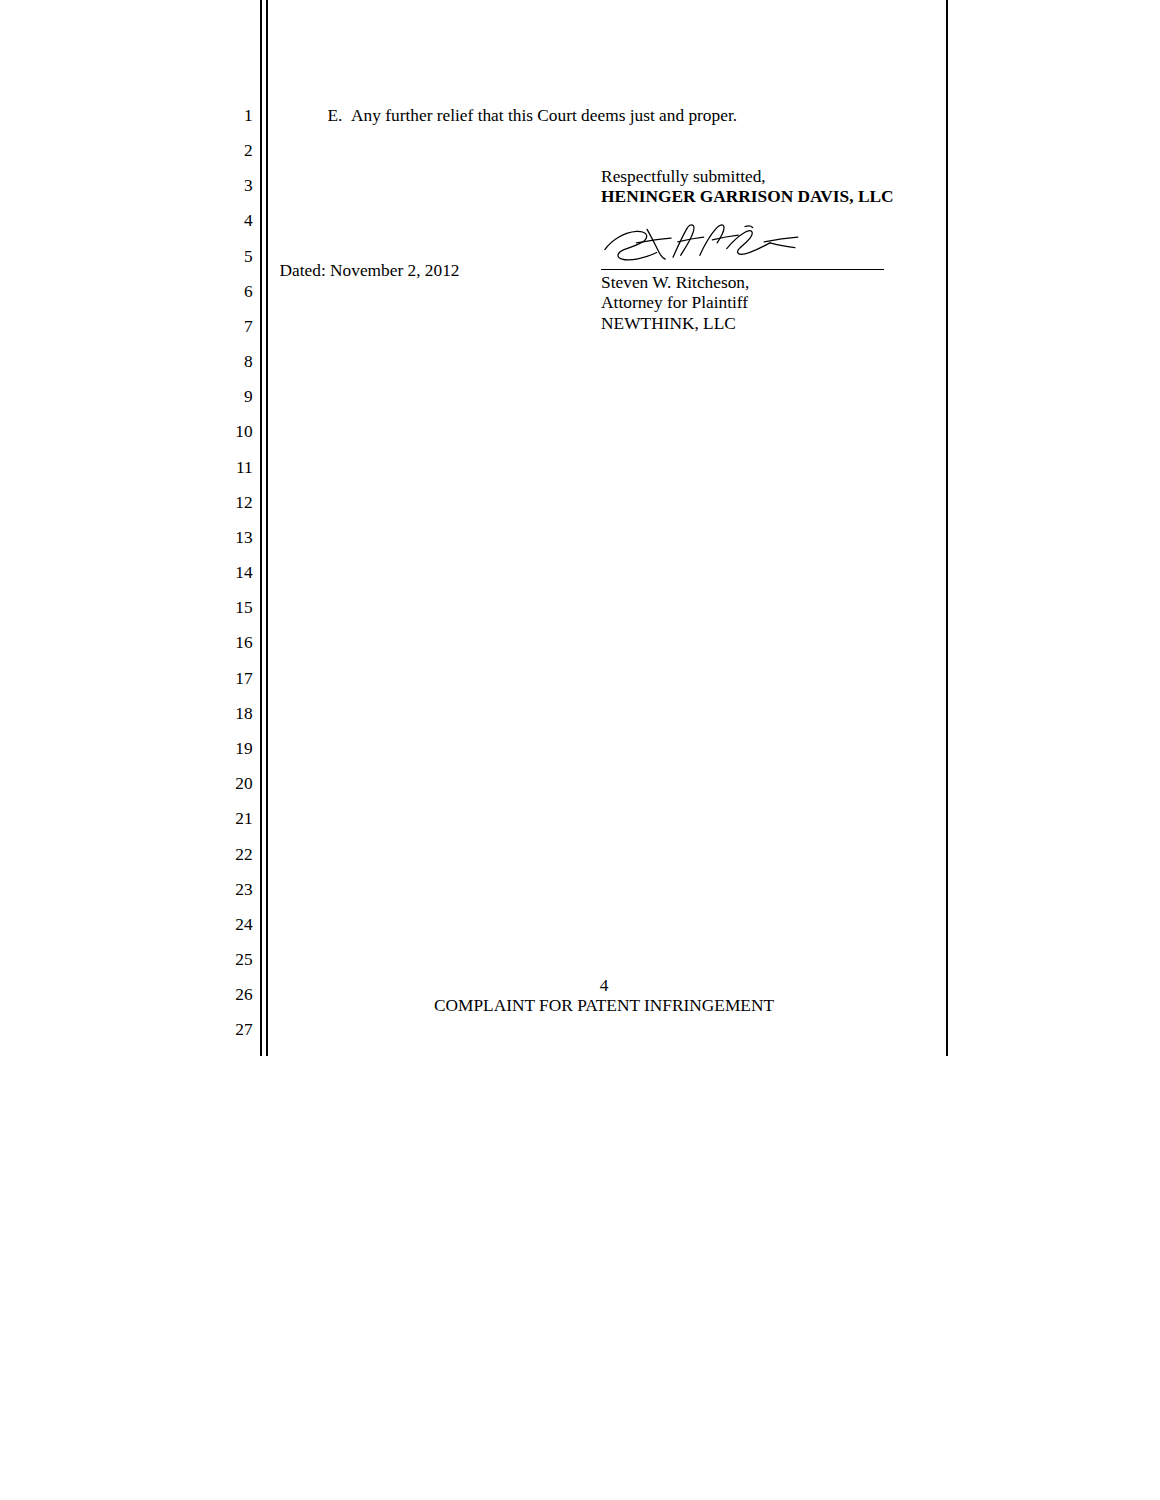1
2
3
4
5
6
7
8
9
10
11
12
13
14
15
16
17
18
19
20
21
22
23
24
25
26
27
28
E. Any further relief that this Court deems just and proper.
Respectfully submitted,
HENINGER GARRISON DAVIS, LLC
Dated: November 2, 2012
Steven W. Ritcheson,
Attorney for Plaintiff
NEWTHINK, LLC
4
COMPLAINT FOR PATENT INFRINGEMENT